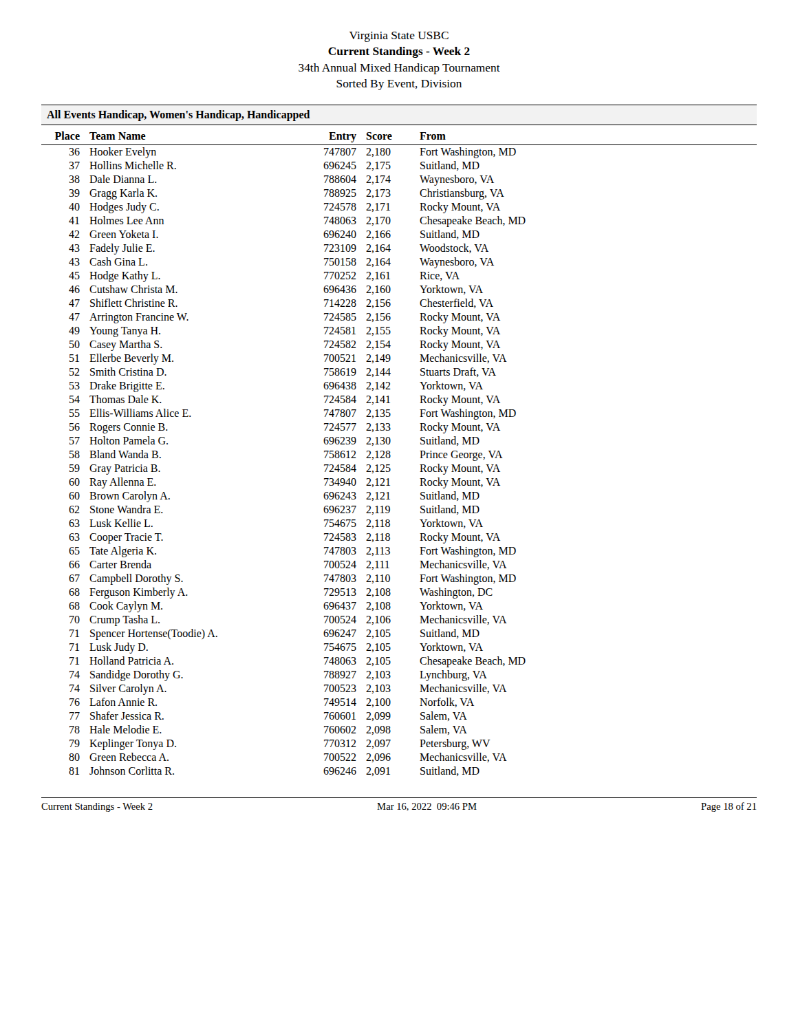Virginia State USBC
Current Standings - Week 2
34th Annual Mixed Handicap Tournament
Sorted By Event, Division
All Events Handicap, Women's Handicap, Handicapped
| Place | Team Name | Entry | Score | From |
| --- | --- | --- | --- | --- |
| 36 | Hooker Evelyn | 747807 | 2,180 | Fort Washington, MD |
| 37 | Hollins Michelle R. | 696245 | 2,175 | Suitland, MD |
| 38 | Dale Dianna L. | 788604 | 2,174 | Waynesboro, VA |
| 39 | Gragg Karla K. | 788925 | 2,173 | Christiansburg, VA |
| 40 | Hodges Judy C. | 724578 | 2,171 | Rocky Mount, VA |
| 41 | Holmes Lee Ann | 748063 | 2,170 | Chesapeake Beach, MD |
| 42 | Green Yoketa I. | 696240 | 2,166 | Suitland, MD |
| 43 | Fadely Julie E. | 723109 | 2,164 | Woodstock, VA |
| 43 | Cash Gina L. | 750158 | 2,164 | Waynesboro, VA |
| 45 | Hodge Kathy L. | 770252 | 2,161 | Rice, VA |
| 46 | Cutshaw Christa M. | 696436 | 2,160 | Yorktown, VA |
| 47 | Shiflett Christine R. | 714228 | 2,156 | Chesterfield, VA |
| 47 | Arrington Francine W. | 724585 | 2,156 | Rocky Mount, VA |
| 49 | Young Tanya H. | 724581 | 2,155 | Rocky Mount, VA |
| 50 | Casey Martha S. | 724582 | 2,154 | Rocky Mount, VA |
| 51 | Ellerbe Beverly M. | 700521 | 2,149 | Mechanicsville, VA |
| 52 | Smith Cristina D. | 758619 | 2,144 | Stuarts Draft, VA |
| 53 | Drake Brigitte E. | 696438 | 2,142 | Yorktown, VA |
| 54 | Thomas Dale K. | 724584 | 2,141 | Rocky Mount, VA |
| 55 | Ellis-Williams Alice E. | 747807 | 2,135 | Fort Washington, MD |
| 56 | Rogers Connie B. | 724577 | 2,133 | Rocky Mount, VA |
| 57 | Holton Pamela G. | 696239 | 2,130 | Suitland, MD |
| 58 | Bland Wanda B. | 758612 | 2,128 | Prince George, VA |
| 59 | Gray Patricia B. | 724584 | 2,125 | Rocky Mount, VA |
| 60 | Ray Allenna E. | 734940 | 2,121 | Rocky Mount, VA |
| 60 | Brown Carolyn A. | 696243 | 2,121 | Suitland, MD |
| 62 | Stone Wandra E. | 696237 | 2,119 | Suitland, MD |
| 63 | Lusk Kellie L. | 754675 | 2,118 | Yorktown, VA |
| 63 | Cooper Tracie T. | 724583 | 2,118 | Rocky Mount, VA |
| 65 | Tate Algeria K. | 747803 | 2,113 | Fort Washington, MD |
| 66 | Carter Brenda | 700524 | 2,111 | Mechanicsville, VA |
| 67 | Campbell Dorothy S. | 747803 | 2,110 | Fort Washington, MD |
| 68 | Ferguson Kimberly A. | 729513 | 2,108 | Washington, DC |
| 68 | Cook Caylyn M. | 696437 | 2,108 | Yorktown, VA |
| 70 | Crump Tasha L. | 700524 | 2,106 | Mechanicsville, VA |
| 71 | Spencer Hortense(Toodie) A. | 696247 | 2,105 | Suitland, MD |
| 71 | Lusk Judy D. | 754675 | 2,105 | Yorktown, VA |
| 71 | Holland Patricia A. | 748063 | 2,105 | Chesapeake Beach, MD |
| 74 | Sandidge Dorothy G. | 788927 | 2,103 | Lynchburg, VA |
| 74 | Silver Carolyn A. | 700523 | 2,103 | Mechanicsville, VA |
| 76 | Lafon Annie R. | 749514 | 2,100 | Norfolk, VA |
| 77 | Shafer Jessica R. | 760601 | 2,099 | Salem, VA |
| 78 | Hale Melodie E. | 760602 | 2,098 | Salem, VA |
| 79 | Keplinger Tonya D. | 770312 | 2,097 | Petersburg, WV |
| 80 | Green Rebecca A. | 700522 | 2,096 | Mechanicsville, VA |
| 81 | Johnson Corlitta R. | 696246 | 2,091 | Suitland, MD |
Current Standings - Week 2
Mar 16, 2022 09:46 PM
Page 18 of 21